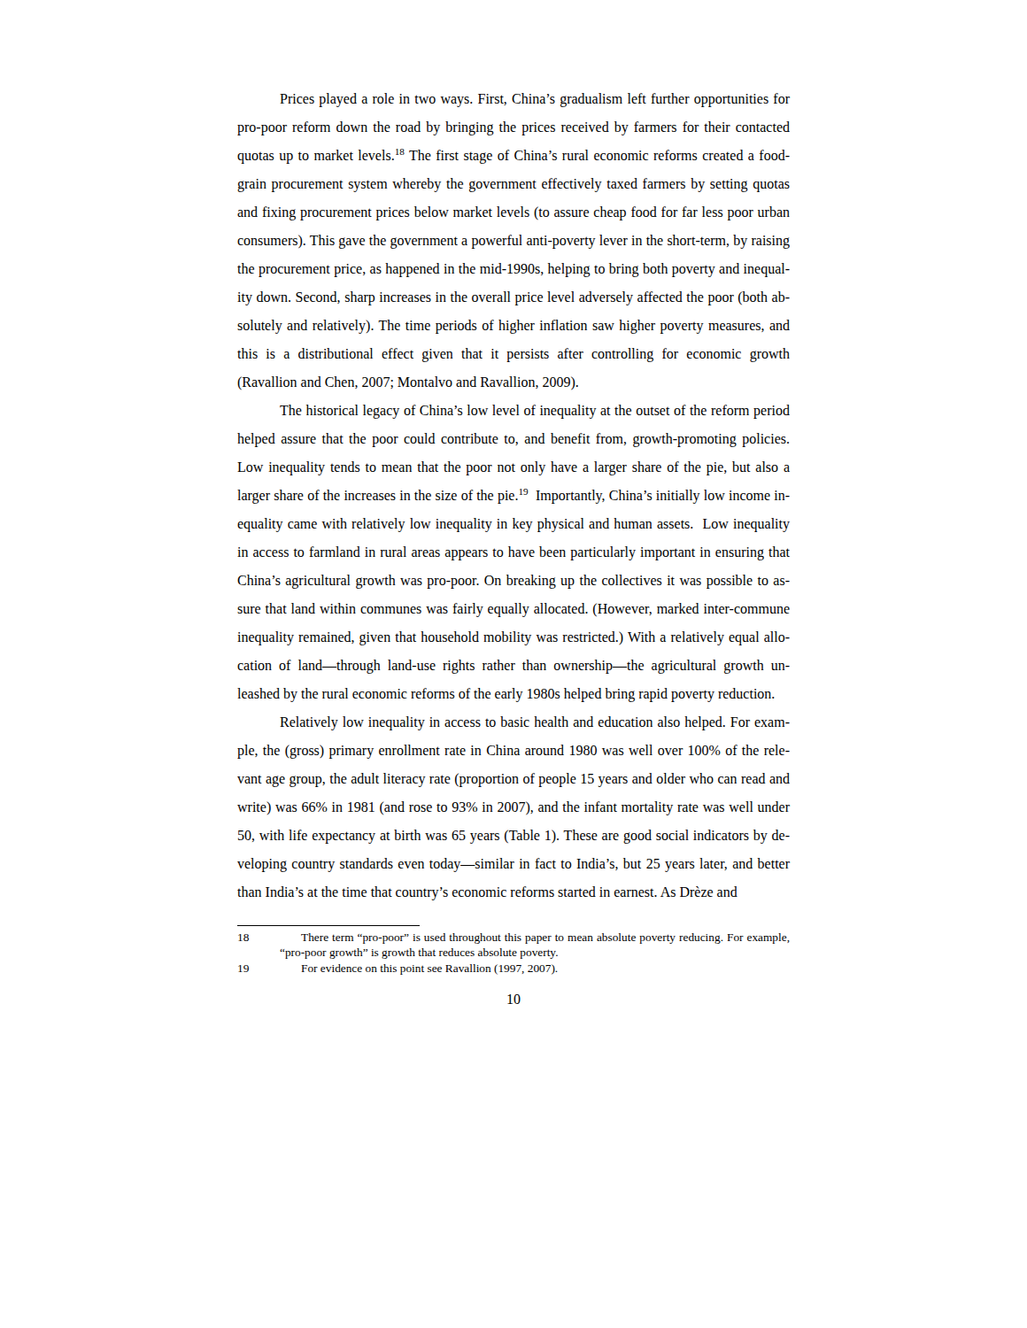Prices played a role in two ways. First, China’s gradualism left further opportunities for pro-poor reform down the road by bringing the prices received by farmers for their contacted quotas up to market levels.18 The first stage of China’s rural economic reforms created a foodgrain procurement system whereby the government effectively taxed farmers by setting quotas and fixing procurement prices below market levels (to assure cheap food for far less poor urban consumers). This gave the government a powerful anti-poverty lever in the short-term, by raising the procurement price, as happened in the mid-1990s, helping to bring both poverty and inequality down. Second, sharp increases in the overall price level adversely affected the poor (both absolutely and relatively). The time periods of higher inflation saw higher poverty measures, and this is a distributional effect given that it persists after controlling for economic growth (Ravallion and Chen, 2007; Montalvo and Ravallion, 2009).
The historical legacy of China’s low level of inequality at the outset of the reform period helped assure that the poor could contribute to, and benefit from, growth-promoting policies. Low inequality tends to mean that the poor not only have a larger share of the pie, but also a larger share of the increases in the size of the pie.19 Importantly, China’s initially low income inequality came with relatively low inequality in key physical and human assets. Low inequality in access to farmland in rural areas appears to have been particularly important in ensuring that China’s agricultural growth was pro-poor. On breaking up the collectives it was possible to assure that land within communes was fairly equally allocated. (However, marked inter-commune inequality remained, given that household mobility was restricted.) With a relatively equal allocation of land—through land-use rights rather than ownership—the agricultural growth unleashed by the rural economic reforms of the early 1980s helped bring rapid poverty reduction.
Relatively low inequality in access to basic health and education also helped. For example, the (gross) primary enrollment rate in China around 1980 was well over 100% of the relevant age group, the adult literacy rate (proportion of people 15 years and older who can read and write) was 66% in 1981 (and rose to 93% in 2007), and the infant mortality rate was well under 50, with life expectancy at birth was 65 years (Table 1). These are good social indicators by developing country standards even today—similar in fact to India’s, but 25 years later, and better than India’s at the time that country’s economic reforms started in earnest. As Drèze and
18
There term “pro-poor” is used throughout this paper to mean absolute poverty reducing. For example, “pro-poor growth” is growth that reduces absolute poverty.
19
For evidence on this point see Ravallion (1997, 2007).
10